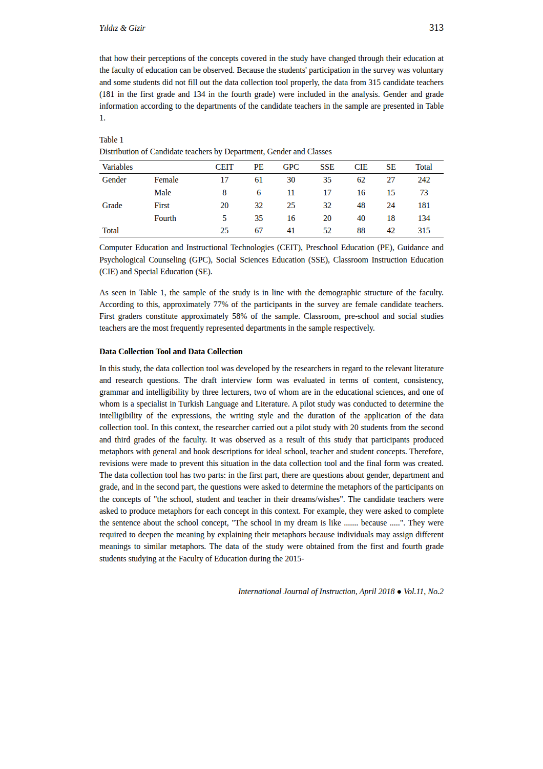Yıldız & Gizir 313
that how their perceptions of the concepts covered in the study have changed through their education at the faculty of education can be observed. Because the students' participation in the survey was voluntary and some students did not fill out the data collection tool properly, the data from 315 candidate teachers (181 in the first grade and 134 in the fourth grade) were included in the analysis. Gender and grade information according to the departments of the candidate teachers in the sample are presented in Table 1.
Table 1
Distribution of Candidate teachers by Department, Gender and Classes
| Variables | CEIT | PE | GPC | SSE | CIE | SE | Total |
| --- | --- | --- | --- | --- | --- | --- | --- |
| Gender | Female | 17 | 61 | 30 | 35 | 62 | 27 | 242 |
| Male | 8 | 6 | 11 | 17 | 16 | 15 | 73 |
| Grade | First | 20 | 32 | 25 | 32 | 48 | 24 | 181 |
| Fourth | 5 | 35 | 16 | 20 | 40 | 18 | 134 |
| Total | 25 | 67 | 41 | 52 | 88 | 42 | 315 |
Computer Education and Instructional Technologies (CEIT), Preschool Education (PE), Guidance and Psychological Counseling (GPC), Social Sciences Education (SSE), Classroom Instruction Education (CIE) and Special Education (SE).
As seen in Table 1, the sample of the study is in line with the demographic structure of the faculty. According to this, approximately 77% of the participants in the survey are female candidate teachers. First graders constitute approximately 58% of the sample. Classroom, pre-school and social studies teachers are the most frequently represented departments in the sample respectively.
Data Collection Tool and Data Collection
In this study, the data collection tool was developed by the researchers in regard to the relevant literature and research questions. The draft interview form was evaluated in terms of content, consistency, grammar and intelligibility by three lecturers, two of whom are in the educational sciences, and one of whom is a specialist in Turkish Language and Literature. A pilot study was conducted to determine the intelligibility of the expressions, the writing style and the duration of the application of the data collection tool. In this context, the researcher carried out a pilot study with 20 students from the second and third grades of the faculty. It was observed as a result of this study that participants produced metaphors with general and book descriptions for ideal school, teacher and student concepts. Therefore, revisions were made to prevent this situation in the data collection tool and the final form was created. The data collection tool has two parts: in the first part, there are questions about gender, department and grade, and in the second part, the questions were asked to determine the metaphors of the participants on the concepts of "the school, student and teacher in their dreams/wishes". The candidate teachers were asked to produce metaphors for each concept in this context. For example, they were asked to complete the sentence about the school concept, "The school in my dream is like ....... because .....". They were required to deepen the meaning by explaining their metaphors because individuals may assign different meanings to similar metaphors. The data of the study were obtained from the first and fourth grade students studying at the Faculty of Education during the 2015-
International Journal of Instruction, April 2018 ● Vol.11, No.2